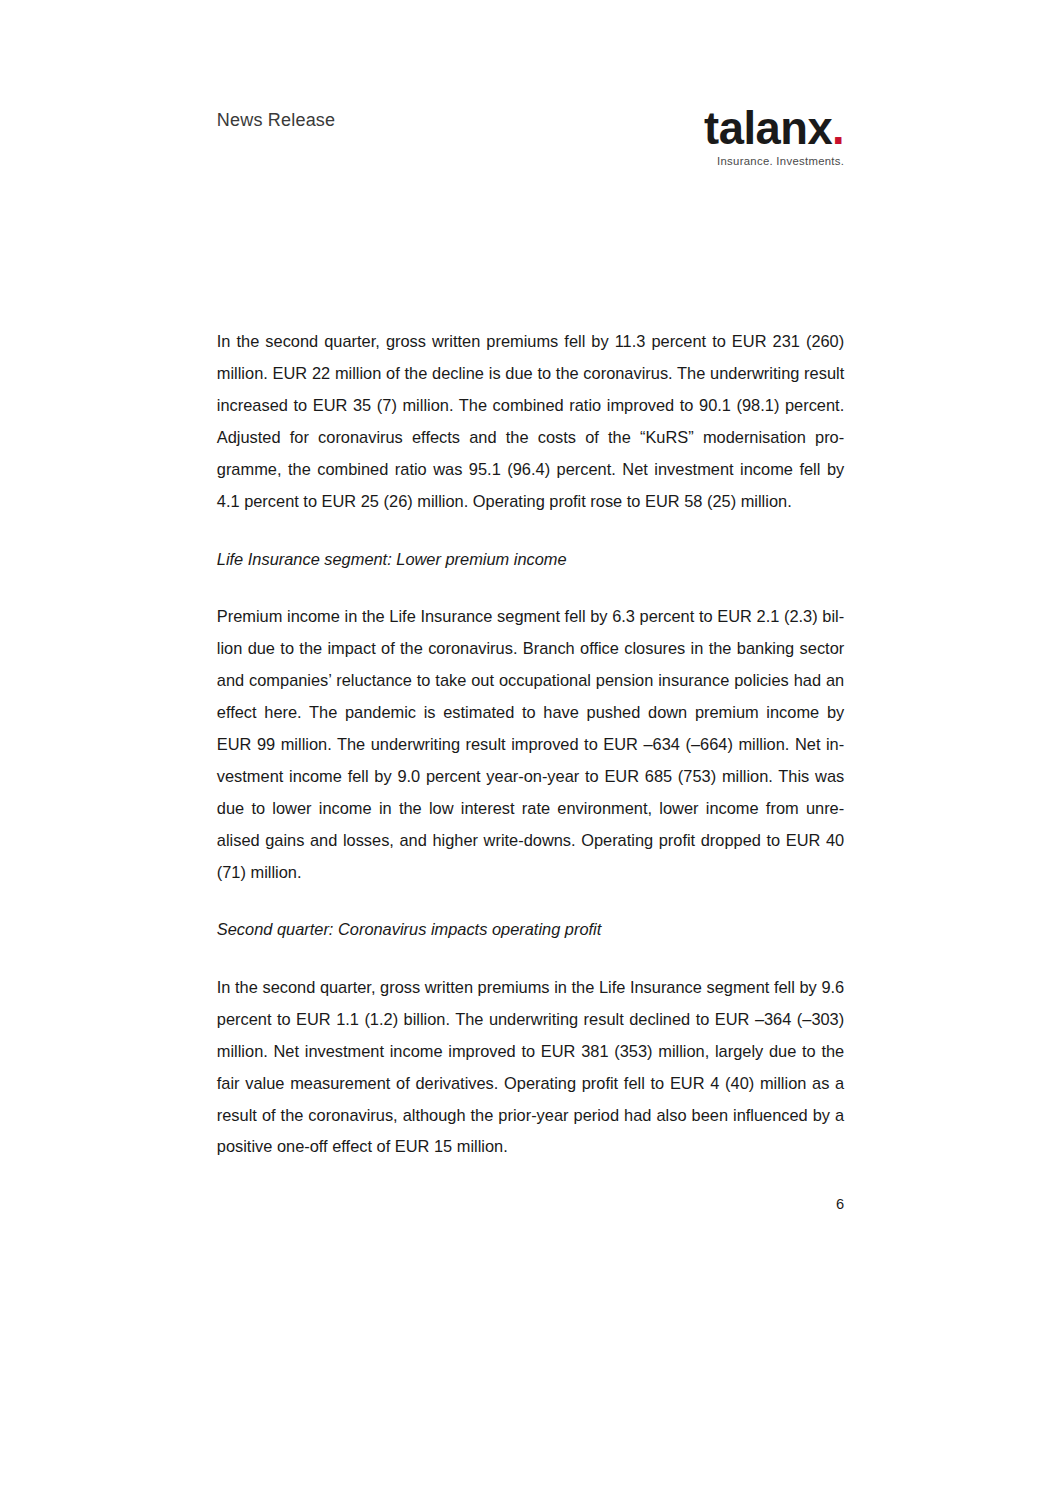News Release
talanx.
Insurance. Investments.
In the second quarter, gross written premiums fell by 11.3 percent to EUR 231 (260) million. EUR 22 million of the decline is due to the coronavirus. The underwriting result increased to EUR 35 (7) million. The combined ratio improved to 90.1 (98.1) percent. Adjusted for coronavirus effects and the costs of the “KuRS” modernisation programme, the combined ratio was 95.1 (96.4) percent. Net investment income fell by 4.1 percent to EUR 25 (26) million. Operating profit rose to EUR 58 (25) million.
Life Insurance segment: Lower premium income
Premium income in the Life Insurance segment fell by 6.3 percent to EUR 2.1 (2.3) billion due to the impact of the coronavirus. Branch office closures in the banking sector and companies’ reluctance to take out occupational pension insurance policies had an effect here. The pandemic is estimated to have pushed down premium income by EUR 99 million. The underwriting result improved to EUR –634 (–664) million. Net investment income fell by 9.0 percent year-on-year to EUR 685 (753) million. This was due to lower income in the low interest rate environment, lower income from unrealised gains and losses, and higher write-downs. Operating profit dropped to EUR 40 (71) million.
Second quarter: Coronavirus impacts operating profit
In the second quarter, gross written premiums in the Life Insurance segment fell by 9.6 percent to EUR 1.1 (1.2) billion. The underwriting result declined to EUR –364 (–303) million. Net investment income improved to EUR 381 (353) million, largely due to the fair value measurement of derivatives. Operating profit fell to EUR 4 (40) million as a result of the coronavirus, although the prior-year period had also been influenced by a positive one-off effect of EUR 15 million.
6